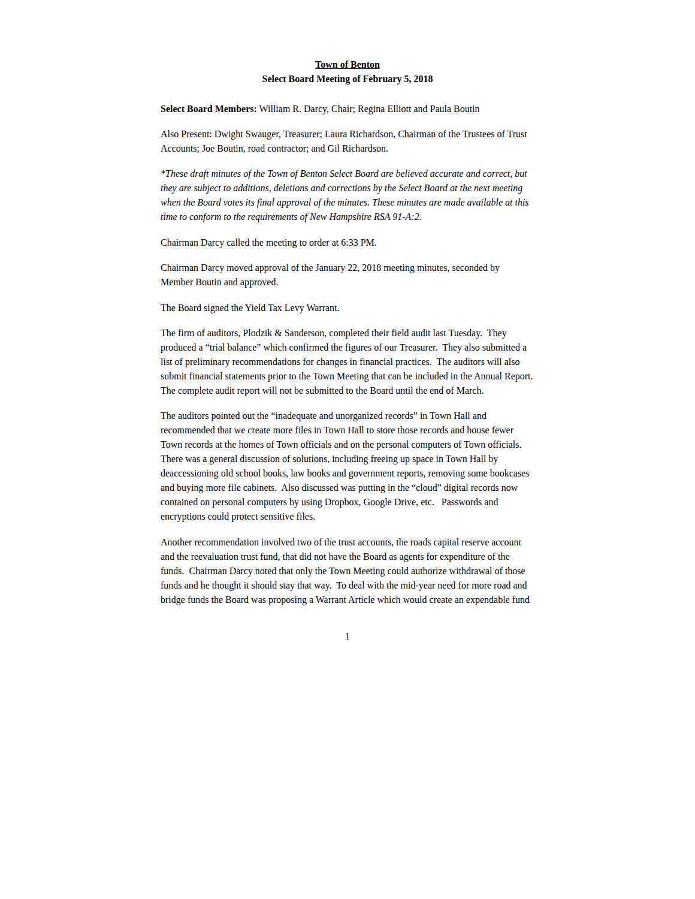Town of Benton
Select Board Meeting of February 5, 2018
Select Board Members: William R. Darcy, Chair; Regina Elliott and Paula Boutin
Also Present: Dwight Swauger, Treasurer; Laura Richardson, Chairman of the Trustees of Trust Accounts; Joe Boutin, road contractor; and Gil Richardson.
*These draft minutes of the Town of Benton Select Board are believed accurate and correct, but they are subject to additions, deletions and corrections by the Select Board at the next meeting when the Board votes its final approval of the minutes. These minutes are made available at this time to conform to the requirements of New Hampshire RSA 91-A:2.
Chairman Darcy called the meeting to order at 6:33 PM.
Chairman Darcy moved approval of the January 22, 2018 meeting minutes, seconded by Member Boutin and approved.
The Board signed the Yield Tax Levy Warrant.
The firm of auditors, Plodzik & Sanderson, completed their field audit last Tuesday. They produced a “trial balance” which confirmed the figures of our Treasurer. They also submitted a list of preliminary recommendations for changes in financial practices. The auditors will also submit financial statements prior to the Town Meeting that can be included in the Annual Report. The complete audit report will not be submitted to the Board until the end of March.
The auditors pointed out the “inadequate and unorganized records” in Town Hall and recommended that we create more files in Town Hall to store those records and house fewer Town records at the homes of Town officials and on the personal computers of Town officials. There was a general discussion of solutions, including freeing up space in Town Hall by deaccessioning old school books, law books and government reports, removing some bookcases and buying more file cabinets. Also discussed was putting in the “cloud” digital records now contained on personal computers by using Dropbox, Google Drive, etc. Passwords and encryptions could protect sensitive files.
Another recommendation involved two of the trust accounts, the roads capital reserve account and the reevaluation trust fund, that did not have the Board as agents for expenditure of the funds. Chairman Darcy noted that only the Town Meeting could authorize withdrawal of those funds and he thought it should stay that way. To deal with the mid-year need for more road and bridge funds the Board was proposing a Warrant Article which would create an expendable fund
1